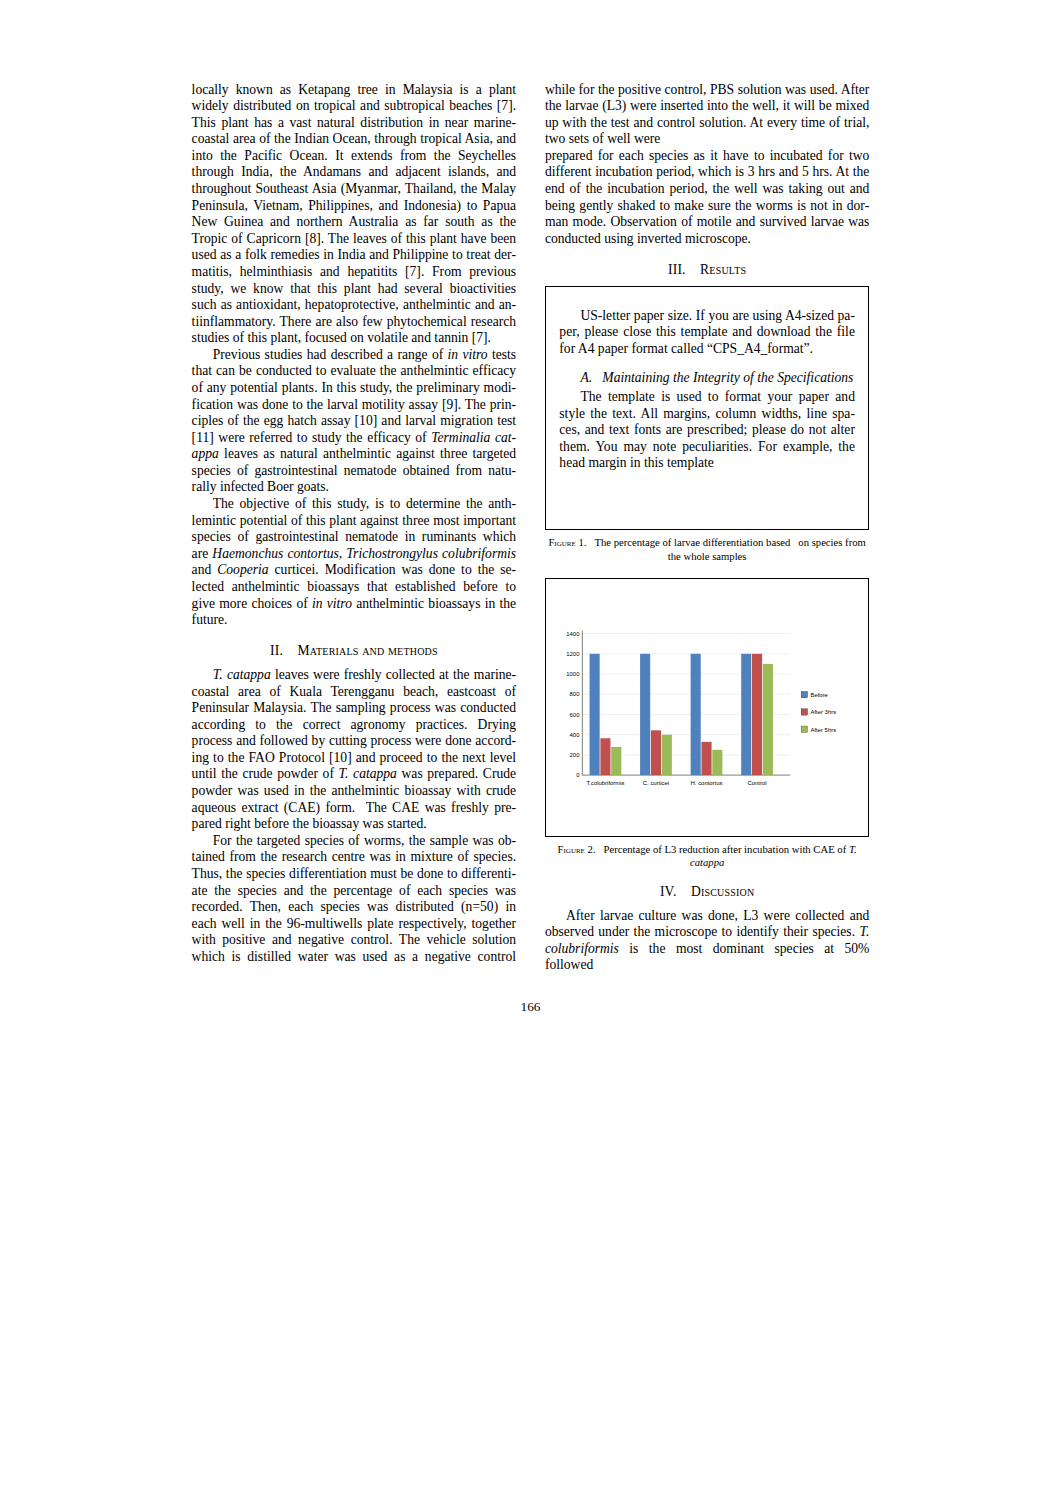locally known as Ketapang tree in Malaysia is a plant widely distributed on tropical and subtropical beaches [7]. This plant has a vast natural distribution in near marine-coastal area of the Indian Ocean, through tropical Asia, and into the Pacific Ocean. It extends from the Seychelles through India, the Andamans and adjacent islands, and throughout Southeast Asia (Myanmar, Thailand, the Malay Peninsula, Vietnam, Philippines, and Indonesia) to Papua New Guinea and northern Australia as far south as the Tropic of Capricorn [8]. The leaves of this plant have been used as a folk remedies in India and Philippine to treat dermatitis, helminthiasis and hepatitits [7]. From previous study, we know that this plant had several bioactivities such as antioxidant, hepatoprotective, anthelmintic and antiinflammatory. There are also few phytochemical research studies of this plant, focused on volatile and tannin [7].
Previous studies had described a range of in vitro tests that can be conducted to evaluate the anthelmintic efficacy of any potential plants. In this study, the preliminary modification was done to the larval motility assay [9]. The principles of the egg hatch assay [10] and larval migration test [11] were referred to study the efficacy of Terminalia catappa leaves as natural anthelmintic against three targeted species of gastrointestinal nematode obtained from naturally infected Boer goats.
The objective of this study, is to determine the anthlemintic potential of this plant against three most important species of gastrointestinal nematode in ruminants which are Haemonchus contortus, Trichostrongylus colubriformis and Cooperia curticei. Modification was done to the selected anthelmintic bioassays that established before to give more choices of in vitro anthelmintic bioassays in the future.
II. Materials and methods
T. catappa leaves were freshly collected at the marine-coastal area of Kuala Terengganu beach, eastcoast of Peninsular Malaysia. The sampling process was conducted according to the correct agronomy practices. Drying process and followed by cutting process were done according to the FAO Protocol [10] and proceed to the next level until the crude powder of T. catappa was prepared. Crude powder was used in the anthelmintic bioassay with crude aqueous extract (CAE) form. The CAE was freshly prepared right before the bioassay was started.
For the targeted species of worms, the sample was obtained from the research centre was in mixture of species. Thus, the species differentiation must be done to differentiate the species and the percentage of each species was recorded. Then, each species was distributed (n=50) in each well in the 96-multiwells plate respectively, together with positive and negative control. The vehicle solution which is distilled water was used as a negative control while for the positive control, PBS solution was used. After the larvae (L3) were inserted into the well, it will be mixed up with the test and control solution. At every time of trial, two sets of well were
prepared for each species as it have to incubated for two different incubation period, which is 3 hrs and 5 hrs. At the end of the incubation period, the well was taking out and being gently shaked to make sure the worms is not in dorman mode. Observation of motile and survived larvae was conducted using inverted microscope.
III. Results
US-letter paper size. If you are using A4-sized paper, please close this template and download the file for A4 paper format called “CPS_A4_format”.
A. Maintaining the Integrity of the Specifications
The template is used to format your paper and style the text. All margins, column widths, line spaces, and text fonts are prescribed; please do not alter them. You may note peculiarities. For example, the head margin in this template
Figure 1. The percentage of larvae differentiation based on species from the whole samples
1400 1200 1000 800 600 400 200 0 T.colubriformis C. curticei H. contortus Control Before After 3hrs After 5hrs
Figure 2. Percentage of L3 reduction after incubation with CAE of T. catappa
IV. Discussion
After larvae culture was done, L3 were collected and observed under the microscope to identify their species. T. colubriformis is the most dominant species at 50% followed
166